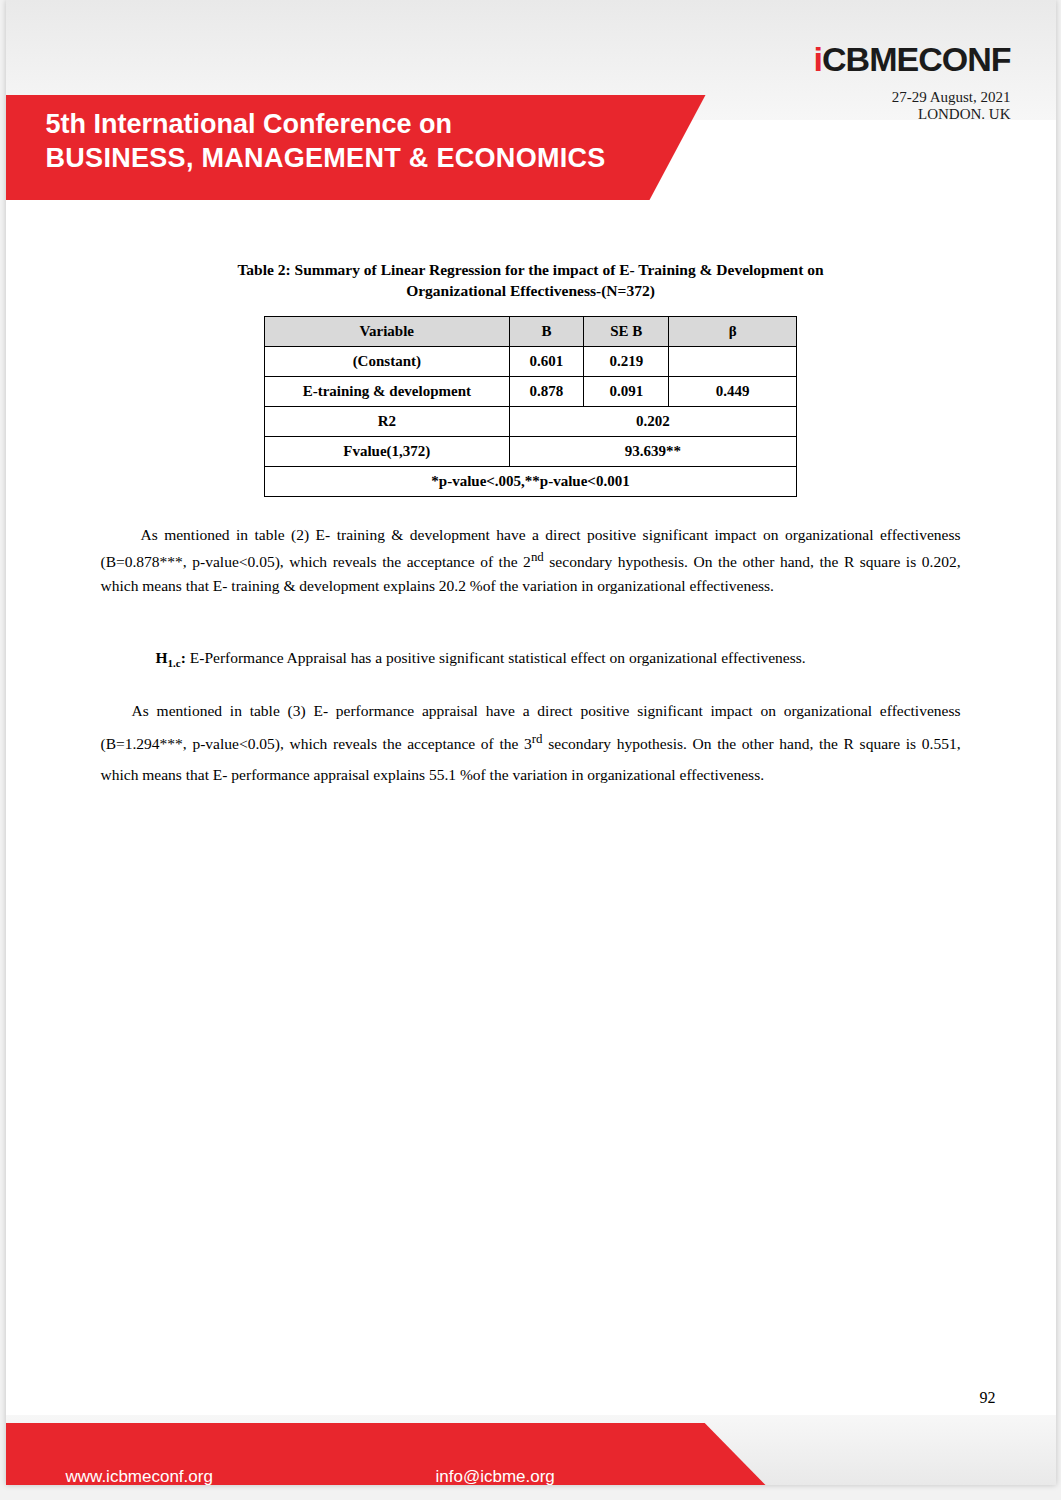5th International Conference on
BUSINESS, MANAGEMENT & ECONOMICS
i CBMECONF
27-29 August, 2021
LONDON. UK
Table 2: Summary of Linear Regression for the impact of E- Training & Development on Organizational Effectiveness-(N=372)
| Variable | B | SE B | β |
| --- | --- | --- | --- |
| (Constant) | 0.601 | 0.219 | |
| E-training & development | 0.878 | 0.091 | 0.449 |
| R2 | 0.202 |
| Fvalue(1,372) | 93.639** |
| *p-value<.005,**p-value<0.001 |
As mentioned in table (2) E- training & development have a direct positive significant impact on organizational effectiveness (B=0.878***, p-value<0.05), which reveals the acceptance of the 2nd secondary hypothesis. On the other hand, the R square is 0.202, which means that E- training & development explains 20.2 %of the variation in organizational effectiveness.
H1.c: E-Performance Appraisal has a positive significant statistical effect on organizational effectiveness.
As mentioned in table (3) E- performance appraisal have a direct positive significant impact on organizational effectiveness (B=1.294***, p-value<0.05), which reveals the acceptance of the 3rd secondary hypothesis. On the other hand, the R square is 0.551, which means that E- performance appraisal explains 55.1 %of the variation in organizational effectiveness.
92
www.icbmeconf.org info@icbme.org